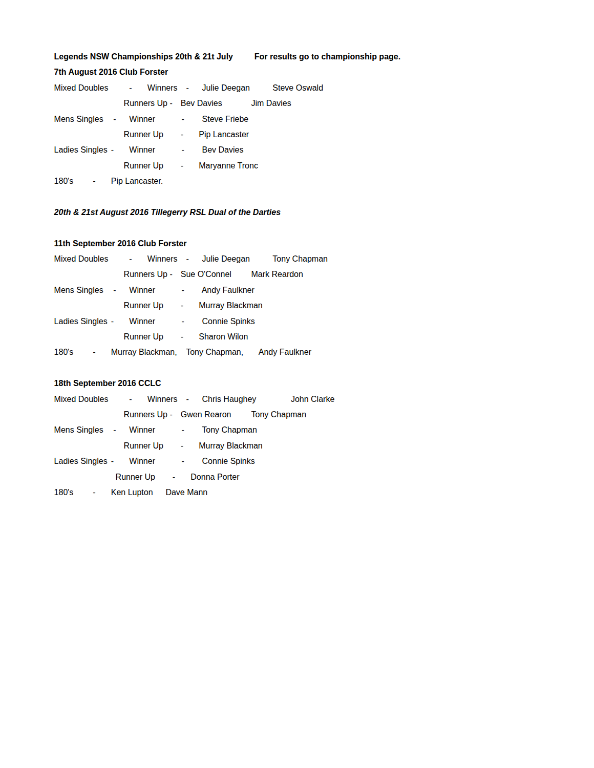Legends NSW Championships 20th & 21t July For results go to championship page.
7th August 2016 Club Forster
Mixed Doubles - Winners - Julie Deegan Steve Oswald
Runners Up - Bev Davies Jim Davies
Mens Singles - Winner - Steve Friebe
Runner Up - Pip Lancaster
Ladies Singles - Winner - Bev Davies
Runner Up - Maryanne Tronc
180's - Pip Lancaster.
20th & 21st August 2016 Tillegerry RSL Dual of the Darties
11th September 2016 Club Forster
Mixed Doubles - Winners - Julie Deegan Tony Chapman
Runners Up - Sue O'Connel Mark Reardon
Mens Singles - Winner - Andy Faulkner
Runner Up - Murray Blackman
Ladies Singles - Winner - Connie Spinks
Runner Up - Sharon Wilon
180's - Murray Blackman, Tony Chapman, Andy Faulkner
18th September 2016 CCLC
Mixed Doubles - Winners - Chris Haughey John Clarke
Runners Up - Gwen Rearon Tony Chapman
Mens Singles - Winner - Tony Chapman
Runner Up - Murray Blackman
Ladies Singles - Winner - Connie Spinks
Runner Up - Donna Porter
180's - Ken Lupton Dave Mann